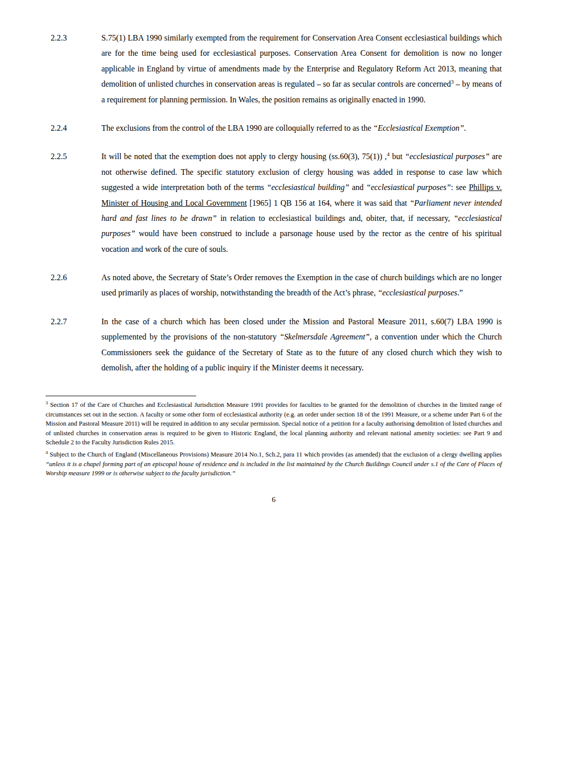2.2.3
S.75(1) LBA 1990 similarly exempted from the requirement for Conservation Area Consent ecclesiastical buildings which are for the time being used for ecclesiastical purposes. Conservation Area Consent for demolition is now no longer applicable in England by virtue of amendments made by the Enterprise and Regulatory Reform Act 2013, meaning that demolition of unlisted churches in conservation areas is regulated – so far as secular controls are concerned3 – by means of a requirement for planning permission. In Wales, the position remains as originally enacted in 1990.
2.2.4
The exclusions from the control of the LBA 1990 are colloquially referred to as the “Ecclesiastical Exemption”.
2.2.5
It will be noted that the exemption does not apply to clergy housing (ss.60(3), 75(1)) ,4 but “ecclesiastical purposes” are not otherwise defined. The specific statutory exclusion of clergy housing was added in response to case law which suggested a wide interpretation both of the terms “ecclesiastical building” and “ecclesiastical purposes”: see Phillips v. Minister of Housing and Local Government [1965] 1 QB 156 at 164, where it was said that “Parliament never intended hard and fast lines to be drawn” in relation to ecclesiastical buildings and, obiter, that, if necessary, “ecclesiastical purposes” would have been construed to include a parsonage house used by the rector as the centre of his spiritual vocation and work of the cure of souls.
2.2.6
As noted above, the Secretary of State’s Order removes the Exemption in the case of church buildings which are no longer used primarily as places of worship, notwithstanding the breadth of the Act’s phrase, “ecclesiastical purposes.”
2.2.7
In the case of a church which has been closed under the Mission and Pastoral Measure 2011, s.60(7) LBA 1990 is supplemented by the provisions of the non-statutory “Skelmersdale Agreement”, a convention under which the Church Commissioners seek the guidance of the Secretary of State as to the future of any closed church which they wish to demolish, after the holding of a public inquiry if the Minister deems it necessary.
3 Section 17 of the Care of Churches and Ecclesiastical Jurisdiction Measure 1991 provides for faculties to be granted for the demolition of churches in the limited range of circumstances set out in the section. A faculty or some other form of ecclesiastical authority (e.g. an order under section 18 of the 1991 Measure, or a scheme under Part 6 of the Mission and Pastoral Measure 2011) will be required in addition to any secular permission. Special notice of a petition for a faculty authorising demolition of listed churches and of unlisted churches in conservation areas is required to be given to Historic England, the local planning authority and relevant national amenity societies: see Part 9 and Schedule 2 to the Faculty Jurisdiction Rules 2015.
4 Subject to the Church of England (Miscellaneous Provisions) Measure 2014 No.1, Sch.2, para 11 which provides (as amended) that the exclusion of a clergy dwelling applies “unless it is a chapel forming part of an episcopal house of residence and is included in the list maintained by the Church Buildings Council under s.1 of the Care of Places of Worship measure 1999 or is otherwise subject to the faculty jurisdiction.”
6